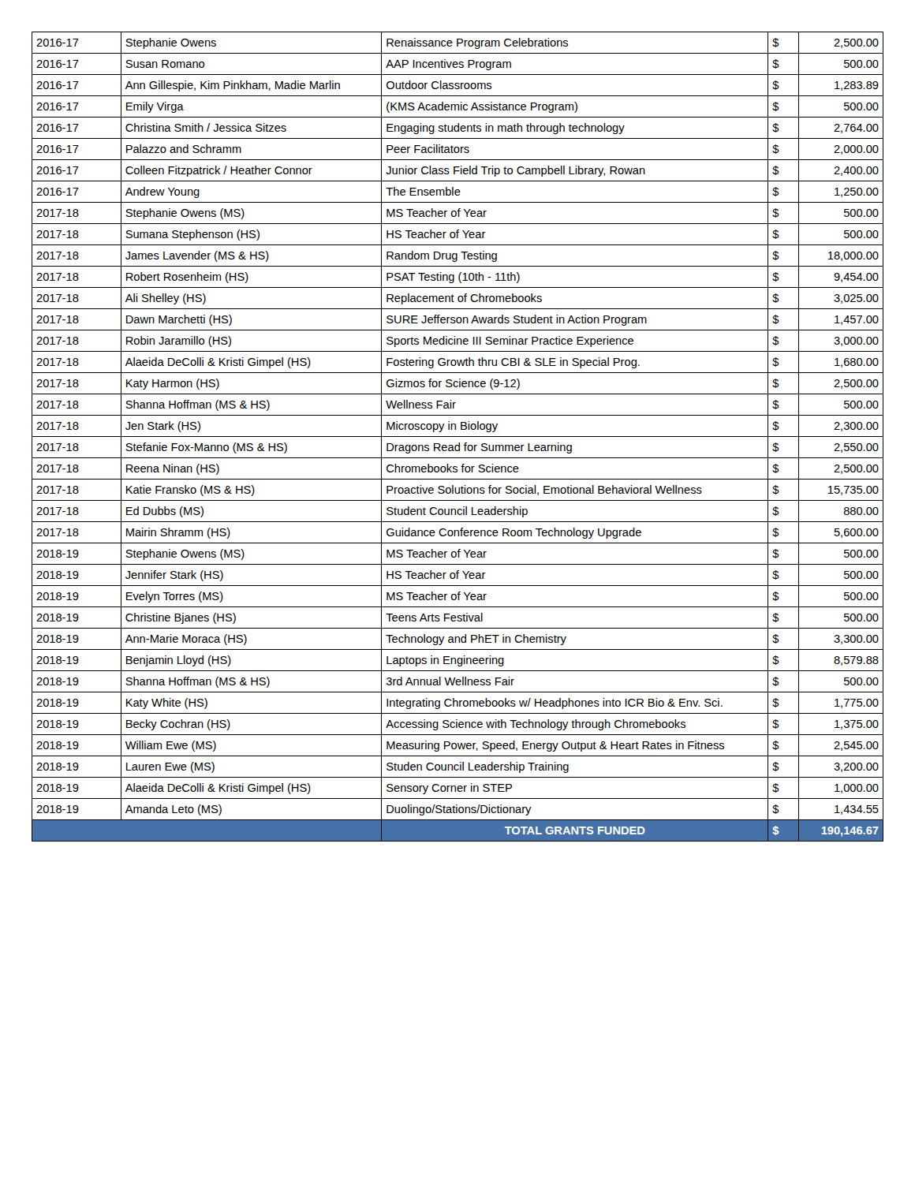| 2016-17 | Stephanie Owens | Renaissance Program Celebrations | $ | 2,500.00 |
| 2016-17 | Susan Romano | AAP Incentives Program | $ | 500.00 |
| 2016-17 | Ann Gillespie, Kim Pinkham, Madie Marlin | Outdoor Classrooms | $ | 1,283.89 |
| 2016-17 | Emily Virga | (KMS Academic Assistance Program) | $ | 500.00 |
| 2016-17 | Christina Smith / Jessica Sitzes | Engaging students in math through technology | $ | 2,764.00 |
| 2016-17 | Palazzo and Schramm | Peer Facilitators | $ | 2,000.00 |
| 2016-17 | Colleen Fitzpatrick / Heather Connor | Junior Class Field Trip to Campbell Library, Rowan | $ | 2,400.00 |
| 2016-17 | Andrew Young | The Ensemble | $ | 1,250.00 |
| 2017-18 | Stephanie Owens (MS) | MS Teacher of Year | $ | 500.00 |
| 2017-18 | Sumana Stephenson (HS) | HS Teacher of Year | $ | 500.00 |
| 2017-18 | James Lavender (MS & HS) | Random Drug Testing | $ | 18,000.00 |
| 2017-18 | Robert Rosenheim (HS) | PSAT Testing (10th - 11th) | $ | 9,454.00 |
| 2017-18 | Ali Shelley (HS) | Replacement of Chromebooks | $ | 3,025.00 |
| 2017-18 | Dawn Marchetti (HS) | SURE Jefferson Awards Student in Action Program | $ | 1,457.00 |
| 2017-18 | Robin Jaramillo (HS) | Sports Medicine III Seminar Practice Experience | $ | 3,000.00 |
| 2017-18 | Alaeida DeColli & Kristi Gimpel (HS) | Fostering Growth thru CBI & SLE in Special Prog. | $ | 1,680.00 |
| 2017-18 | Katy Harmon (HS) | Gizmos for Science (9-12) | $ | 2,500.00 |
| 2017-18 | Shanna Hoffman (MS & HS) | Wellness Fair | $ | 500.00 |
| 2017-18 | Jen Stark (HS) | Microscopy in Biology | $ | 2,300.00 |
| 2017-18 | Stefanie Fox-Manno (MS & HS) | Dragons Read for Summer Learning | $ | 2,550.00 |
| 2017-18 | Reena Ninan (HS) | Chromebooks for Science | $ | 2,500.00 |
| 2017-18 | Katie Fransko (MS & HS) | Proactive Solutions for Social, Emotional Behavioral Wellness | $ | 15,735.00 |
| 2017-18 | Ed Dubbs (MS) | Student Council Leadership | $ | 880.00 |
| 2017-18 | Mairin Shramm (HS) | Guidance Conference Room Technology Upgrade | $ | 5,600.00 |
| 2018-19 | Stephanie Owens (MS) | MS Teacher of Year | $ | 500.00 |
| 2018-19 | Jennifer Stark (HS) | HS Teacher of Year | $ | 500.00 |
| 2018-19 | Evelyn Torres (MS) | MS Teacher of Year | $ | 500.00 |
| 2018-19 | Christine Bjanes (HS) | Teens Arts Festival | $ | 500.00 |
| 2018-19 | Ann-Marie Moraca (HS) | Technology and PhET in Chemistry | $ | 3,300.00 |
| 2018-19 | Benjamin Lloyd (HS) | Laptops in Engineering | $ | 8,579.88 |
| 2018-19 | Shanna Hoffman (MS & HS) | 3rd Annual Wellness Fair | $ | 500.00 |
| 2018-19 | Katy White (HS) | Integrating Chromebooks w/ Headphones into ICR Bio & Env. Sci. | $ | 1,775.00 |
| 2018-19 | Becky Cochran (HS) | Accessing Science with Technology through Chromebooks | $ | 1,375.00 |
| 2018-19 | William Ewe (MS) | Measuring Power, Speed, Energy Output & Heart Rates in Fitness | $ | 2,545.00 |
| 2018-19 | Lauren Ewe (MS) | Studen Council Leadership Training | $ | 3,200.00 |
| 2018-19 | Alaeida DeColli & Kristi Gimpel (HS) | Sensory Corner in STEP | $ | 1,000.00 |
| 2018-19 | Amanda Leto (MS) | Duolingo/Stations/Dictionary | $ | 1,434.55 |
| | TOTAL GRANTS FUNDED | $ | 190,146.67 |